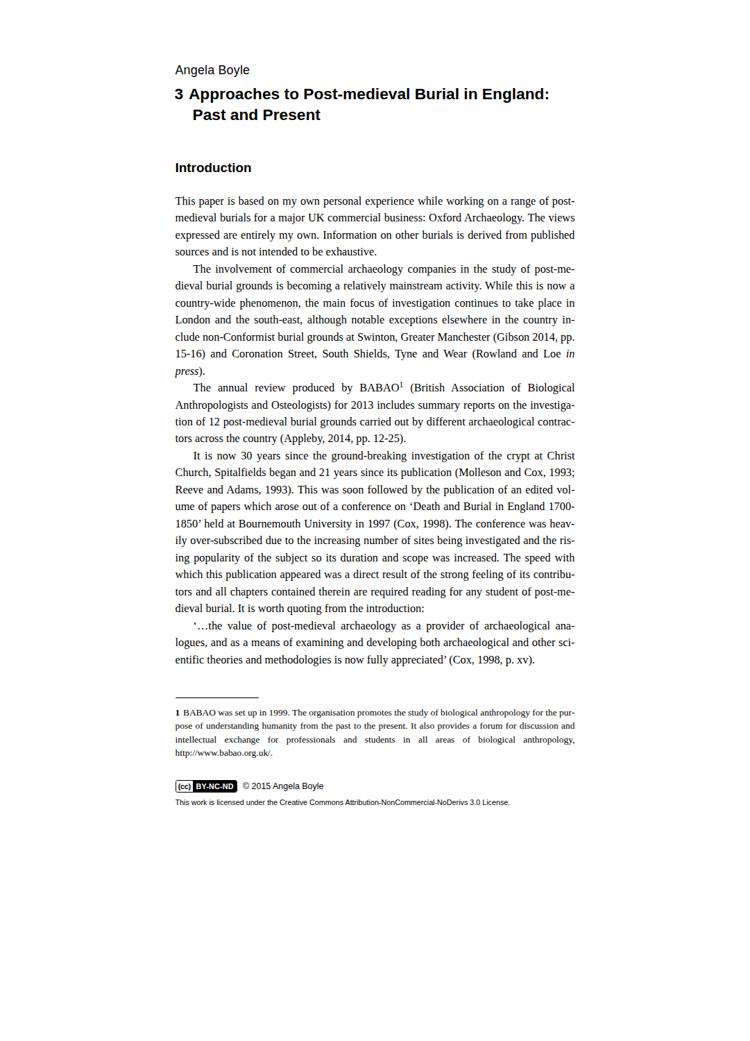Angela Boyle
3 Approaches to Post-medieval Burial in England:Past and Present
Introduction
This paper is based on my own personal experience while working on a range of post-medieval burials for a major UK commercial business: Oxford Archaeology. The views expressed are entirely my own. Information on other burials is derived from published sources and is not intended to be exhaustive.
The involvement of commercial archaeology companies in the study of post-medieval burial grounds is becoming a relatively mainstream activity. While this is now a country-wide phenomenon, the main focus of investigation continues to take place in London and the south-east, although notable exceptions elsewhere in the country include non-Conformist burial grounds at Swinton, Greater Manchester (Gibson 2014, pp. 15-16) and Coronation Street, South Shields, Tyne and Wear (Rowland and Loe in press).
The annual review produced by BABAO1 (British Association of Biological Anthropologists and Osteologists) for 2013 includes summary reports on the investigation of 12 post-medieval burial grounds carried out by different archaeological contractors across the country (Appleby, 2014, pp. 12-25).
It is now 30 years since the ground-breaking investigation of the crypt at Christ Church, Spitalfields began and 21 years since its publication (Molleson and Cox, 1993; Reeve and Adams, 1993). This was soon followed by the publication of an edited volume of papers which arose out of a conference on ‘Death and Burial in England 1700-1850’ held at Bournemouth University in 1997 (Cox, 1998). The conference was heavily over-subscribed due to the increasing number of sites being investigated and the rising popularity of the subject so its duration and scope was increased. The speed with which this publication appeared was a direct result of the strong feeling of its contributors and all chapters contained therein are required reading for any student of post-medieval burial. It is worth quoting from the introduction:
‘…the value of post-medieval archaeology as a provider of archaeological analogues, and as a means of examining and developing both archaeological and other scientific theories and methodologies is now fully appreciated’ (Cox, 1998, p. xv).
1 BABAO was set up in 1999. The organisation promotes the study of biological anthropology for the purpose of understanding humanity from the past to the present. It also provides a forum for discussion and intellectual exchange for professionals and students in all areas of biological anthropology, http://www.babao.org.uk/.
(cc) BY-NC-ND © 2015 Angela Boyle
This work is licensed under the Creative Commons Attribution-NonCommercial-NoDerivs 3.0 License.